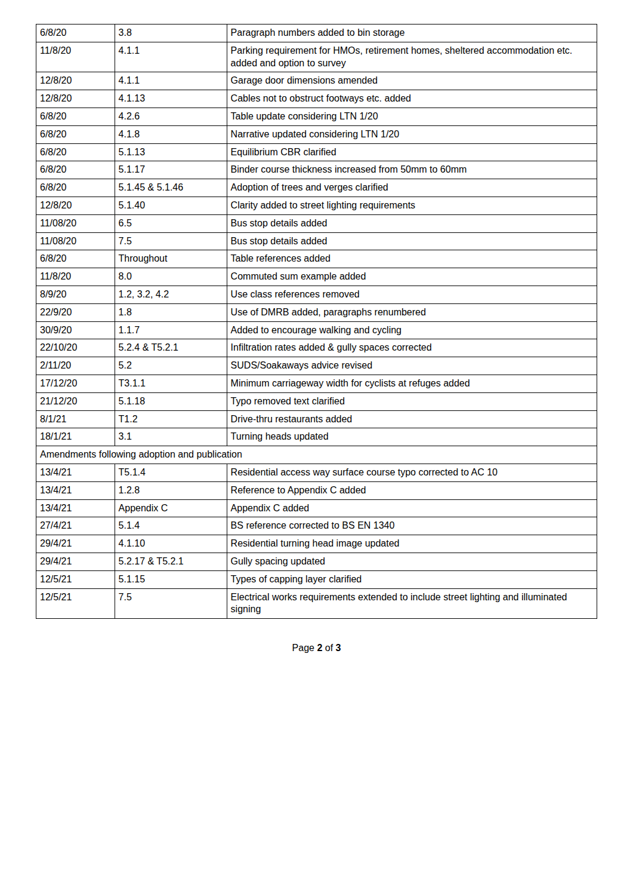| 6/8/20 | 3.8 | Paragraph numbers added to bin storage |
| 11/8/20 | 4.1.1 | Parking requirement for HMOs, retirement homes, sheltered accommodation etc. added and option to survey |
| 12/8/20 | 4.1.1 | Garage door dimensions amended |
| 12/8/20 | 4.1.13 | Cables not to obstruct footways etc. added |
| 6/8/20 | 4.2.6 | Table update considering LTN 1/20 |
| 6/8/20 | 4.1.8 | Narrative updated considering LTN 1/20 |
| 6/8/20 | 5.1.13 | Equilibrium CBR clarified |
| 6/8/20 | 5.1.17 | Binder course thickness increased from 50mm to 60mm |
| 6/8/20 | 5.1.45 & 5.1.46 | Adoption of trees and verges clarified |
| 12/8/20 | 5.1.40 | Clarity added to street lighting requirements |
| 11/08/20 | 6.5 | Bus stop details added |
| 11/08/20 | 7.5 | Bus stop details added |
| 6/8/20 | Throughout | Table references added |
| 11/8/20 | 8.0 | Commuted sum example added |
| 8/9/20 | 1.2, 3.2, 4.2 | Use class references removed |
| 22/9/20 | 1.8 | Use of DMRB added, paragraphs renumbered |
| 30/9/20 | 1.1.7 | Added to encourage walking and cycling |
| 22/10/20 | 5.2.4 & T5.2.1 | Infiltration rates added & gully spaces corrected |
| 2/11/20 | 5.2 | SUDS/Soakaways advice revised |
| 17/12/20 | T3.1.1 | Minimum carriageway width for cyclists at refuges added |
| 21/12/20 | 5.1.18 | Typo removed text clarified |
| 8/1/21 | T1.2 | Drive-thru restaurants added |
| 18/1/21 | 3.1 | Turning heads updated |
| Amendments following adoption and publication |
| 13/4/21 | T5.1.4 | Residential access way surface course typo corrected to AC 10 |
| 13/4/21 | 1.2.8 | Reference to Appendix C added |
| 13/4/21 | Appendix C | Appendix C added |
| 27/4/21 | 5.1.4 | BS reference corrected to BS EN 1340 |
| 29/4/21 | 4.1.10 | Residential turning head image updated |
| 29/4/21 | 5.2.17 & T5.2.1 | Gully spacing updated |
| 12/5/21 | 5.1.15 | Types of capping layer clarified |
| 12/5/21 | 7.5 | Electrical works requirements extended to include street lighting and illuminated signing |
Page 2 of 3